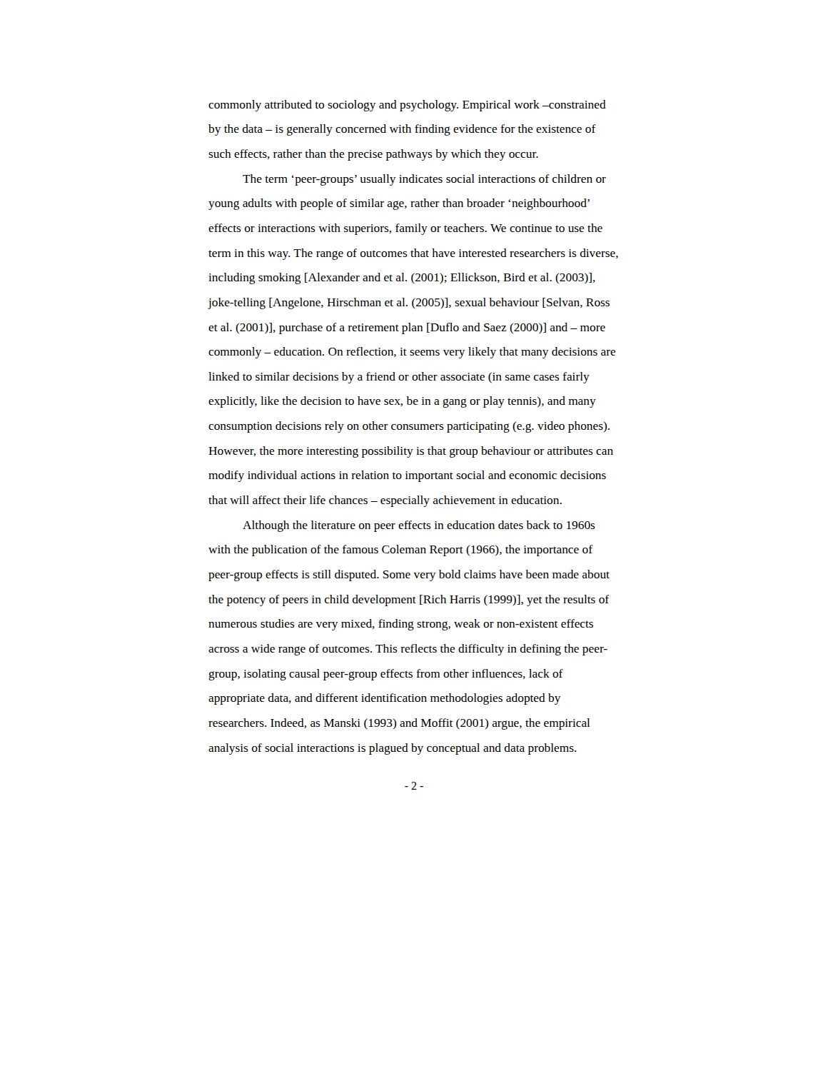commonly attributed to sociology and psychology. Empirical work –constrained by the data – is generally concerned with finding evidence for the existence of such effects, rather than the precise pathways by which they occur.
The term ‘peer-groups’ usually indicates social interactions of children or young adults with people of similar age, rather than broader ‘neighbourhood’ effects or interactions with superiors, family or teachers. We continue to use the term in this way. The range of outcomes that have interested researchers is diverse, including smoking [Alexander and et al. (2001); Ellickson, Bird et al. (2003)], joke-telling [Angelone, Hirschman et al. (2005)], sexual behaviour [Selvan, Ross et al. (2001)], purchase of a retirement plan [Duflo and Saez (2000)] and – more commonly – education. On reflection, it seems very likely that many decisions are linked to similar decisions by a friend or other associate (in same cases fairly explicitly, like the decision to have sex, be in a gang or play tennis), and many consumption decisions rely on other consumers participating (e.g. video phones). However, the more interesting possibility is that group behaviour or attributes can modify individual actions in relation to important social and economic decisions that will affect their life chances – especially achievement in education.
Although the literature on peer effects in education dates back to 1960s with the publication of the famous Coleman Report (1966), the importance of peer-group effects is still disputed. Some very bold claims have been made about the potency of peers in child development [Rich Harris (1999)], yet the results of numerous studies are very mixed, finding strong, weak or non-existent effects across a wide range of outcomes. This reflects the difficulty in defining the peer-group, isolating causal peer-group effects from other influences, lack of appropriate data, and different identification methodologies adopted by researchers. Indeed, as Manski (1993) and Moffit (2001) argue, the empirical analysis of social interactions is plagued by conceptual and data problems.
- 2 -